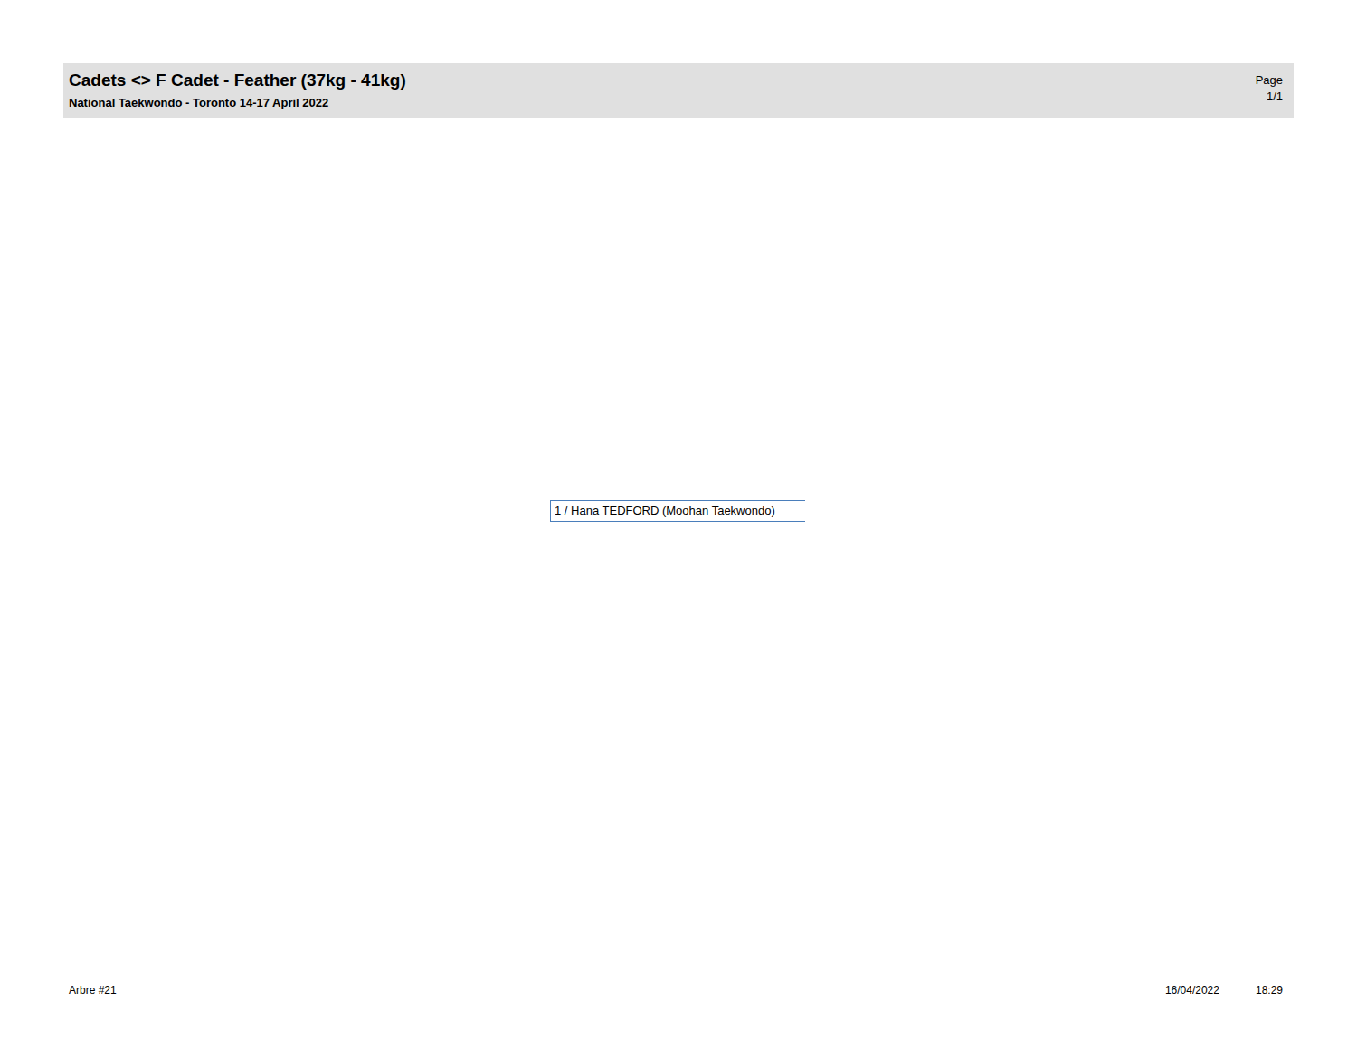Cadets <> F Cadet - Feather (37kg - 41kg)
National Taekwondo - Toronto 14-17 April 2022
Page
1/1
1 / Hana TEDFORD (Moohan Taekwondo)
Arbre #21
16/04/202218:29